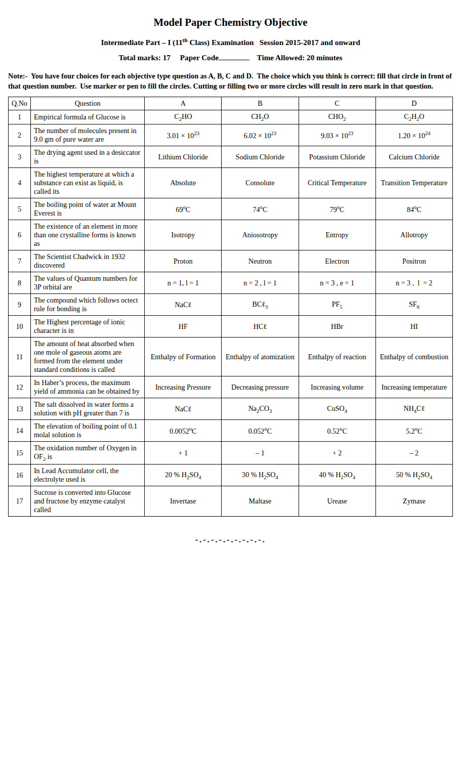Model Paper Chemistry Objective
Intermediate Part – I (11th Class) Examination Session 2015-2017 and onward
Total marks: 17 Paper Code Time Allowed: 20 minutes
Note:- You have four choices for each objective type question as A, B, C and D. The choice which you think is correct: fill that circle in front of that question number. Use marker or pen to fill the circles. Cutting or filling two or more circles will result in zero mark in that question.
| Q.No | Question | A | B | C | D |
| --- | --- | --- | --- | --- | --- |
| 1 | Empirical formula of Glucose is | C 2 HO | CH 2 O | CHO 2 | C 2 H 2 O |
| 2 | The number of molecules present in 9.0 gm of pure water are | 3.01 × 10 23 | 6.02 × 10 23 | 9.03 × 10 23 | 1.20 × 10 24 |
| 3 | The drying agent used in a desiccator is | Lithium Chloride | Sodium Chloride | Potassium Chloride | Calcium Chloride |
| 4 | The highest temperature at which a substance can exist as liquid, is called its | Absolute | Consolute | Critical Temperature | Transition Temperature |
| 5 | The boiling point of water at Mount Everest is | 69 o C | 74 o C | 79 o C | 84 o C |
| 6 | The existence of an element in more than one crystalline forms is known as | Isotropy | Aniosotropy | Entropy | Allotropy |
| 7 | The Scientist Chadwick in 1932 discovered | Proton | Neutron | Electron | Positron |
| 8 | The values of Quantum numbers for 3P orbital are | n = 1, l = 1 | n = 2 , l = 1 | n = 3 , e = 1 | n = 3 , l = 2 |
| 9 | The compound which follows octect rule for bonding is | NaCℓ | BCℓ 3 | PF 5 | SF 6 |
| 10 | The Highest percentage of ionic character is in | HF | HCℓ | HBr | HI |
| 11 | The amount of heat absorbed when one mole of gaseous atoms are formed from the element under standard conditions is called | Enthalpy of Formation | Enthalpy of atomization | Enthalpy of reaction | Enthalpy of combustion |
| 12 | In Haber’s process, the maximum yield of ammonia can be obtained by | Increasing Pressure | Decreasing pressure | Increasing volume | Increasing temperature |
| 13 | The salt dissolved in water forms a solution with pH greater than 7 is | NaCℓ | Na 2 CO 3 | CuSO 4 | NH 4 Cℓ |
| 14 | The elevation of boiling point of 0.1 molal solution is | 0.0052 o C | 0.052 o C | 0.52 o C | 5.2 o C |
| 15 | The oxidation number of Oxygen in OF 2 is | + 1 | – 1 | + 2 | – 2 |
| 16 | In Lead Accumulator cell, the electrolyte used is | 20 % H 2 SO 4 | 30 % H 2 SO 4 | 40 % H 2 SO 4 | 50 % H 2 SO 4 |
| 17 | Sucrose is converted into Glucose and fructose by enzyme catalyst called | Invertase | Maltase | Urease | Zymase |
-.-.-.-.-.-.-.-.-.